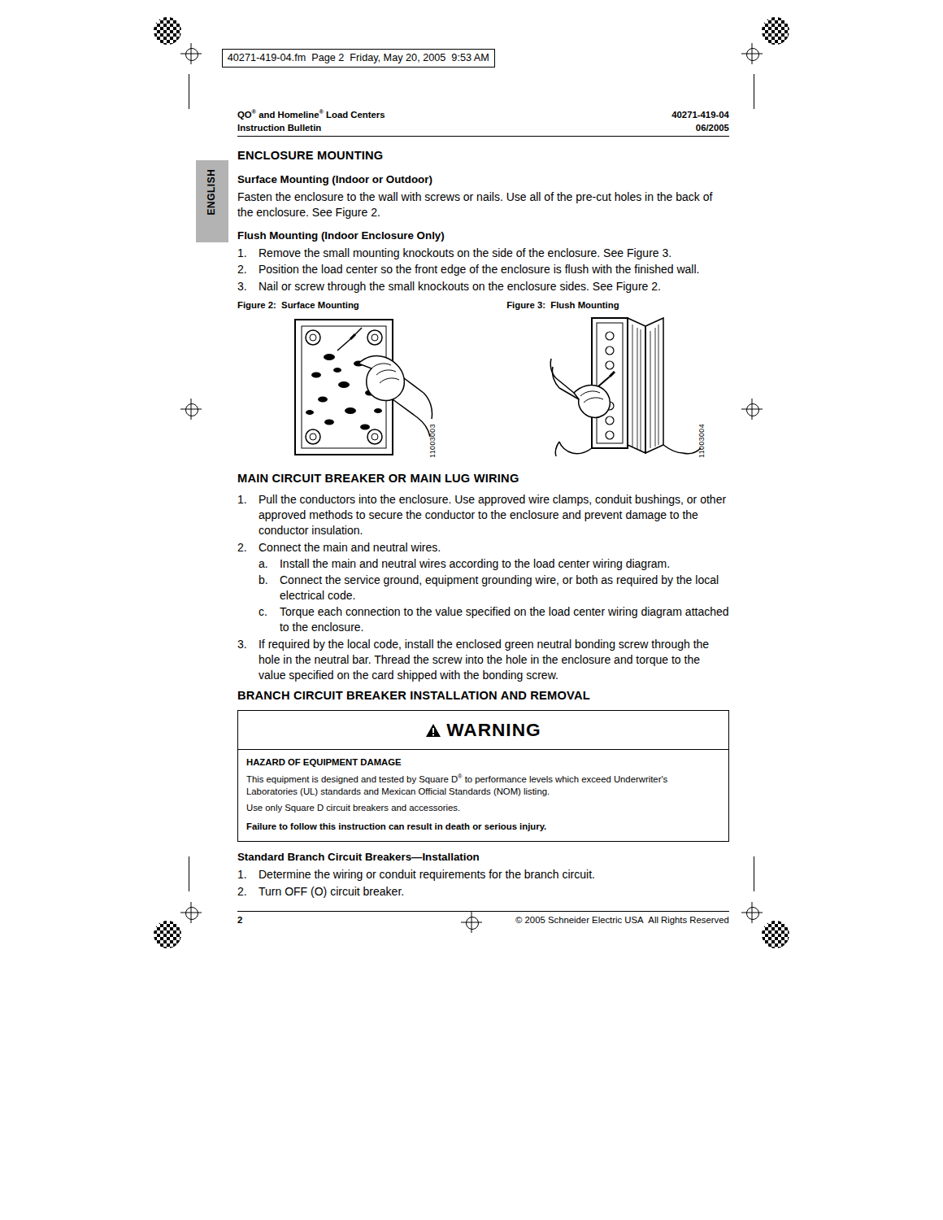40271-419-04.fm Page 2 Friday, May 20, 2005 9:53 AM
ENGLISH
| QO ® and Homeline ® Load Centers | 40271-419-04 |
| Instruction Bulletin | 06/2005 |
ENCLOSURE MOUNTING
Surface Mounting (Indoor or Outdoor)
Fasten the enclosure to the wall with screws or nails. Use all of the pre-cut holes in the back of the enclosure. See Figure 2.
Flush Mounting (Indoor Enclosure Only)
Remove the small mounting knockouts on the side of the enclosure. See Figure 3.
Position the load center so the front edge of the enclosure is flush with the finished wall.
Nail or screw through the small knockouts on the enclosure sides. See Figure 2.
Figure 2: Surface Mounting
11003003
Figure 3: Flush Mounting
11003004
MAIN CIRCUIT BREAKER OR MAIN LUG WIRING
Pull the conductors into the enclosure. Use approved wire clamps, conduit bushings, or other approved methods to secure the conductor to the enclosure and prevent damage to the conductor insulation.
Connect the main and neutral wires.
Install the main and neutral wires according to the load center wiring diagram.
Connect the service ground, equipment grounding wire, or both as required by the local electrical code.
Torque each connection to the value specified on the load center wiring diagram attached to the enclosure.
If required by the local code, install the enclosed green neutral bonding screw through the hole in the neutral bar. Thread the screw into the hole in the enclosure and torque to the value specified on the card shipped with the bonding screw.
BRANCH CIRCUIT BREAKER INSTALLATION AND REMOVAL
WARNING
HAZARD OF EQUIPMENT DAMAGE
This equipment is designed and tested by Square D® to performance levels which exceed Underwriter's Laboratories (UL) standards and Mexican Official Standards (NOM) listing.
Use only Square D circuit breakers and accessories.
Failure to follow this instruction can result in death or serious injury.
Standard Branch Circuit Breakers—Installation
Determine the wiring or conduit requirements for the branch circuit.
Turn OFF (O) circuit breaker.
2 © 2005 Schneider Electric USA All Rights Reserved